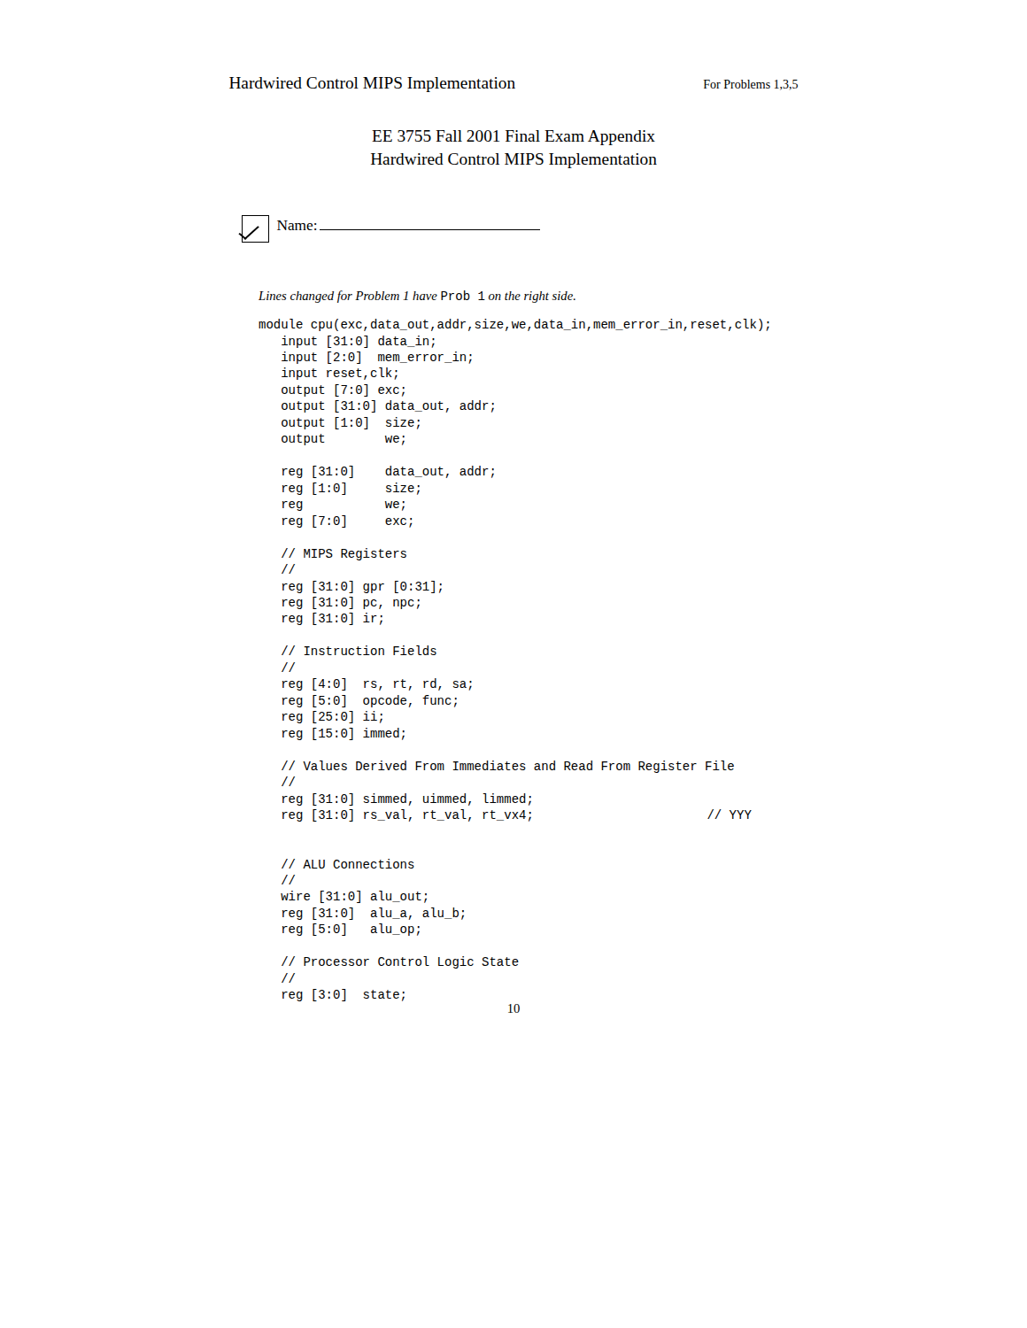Hardwired Control MIPS Implementation
For Problems 1,3,5
EE 3755 Fall 2001 Final Exam Appendix
Hardwired Control MIPS Implementation
Name:
Lines changed for Problem 1 have Prob 1 on the right side.
module cpu(exc,data_out,addr,size,we,data_in,mem_error_in,reset,clk);
   input [31:0] data_in;
   input [2:0]  mem_error_in;
   input reset,clk;
   output [7:0] exc;
   output [31:0] data_out, addr;
   output [1:0]  size;
   output        we;

   reg [31:0]    data_out, addr;
   reg [1:0]     size;
   reg           we;
   reg [7:0]     exc;

   // MIPS Registers
   //
   reg [31:0] gpr [0:31];
   reg [31:0] pc, npc;
   reg [31:0] ir;

   // Instruction Fields
   //
   reg [4:0]  rs, rt, rd, sa;
   reg [5:0]  opcode, func;
   reg [25:0] ii;
   reg [15:0] immed;

   // Values Derived From Immediates and Read From Register File
   //
   reg [31:0] simmed, uimmed, limmed;
   reg [31:0] rs_val, rt_val, rt_vx4;// YYY

   // ALU Connections
   //
   wire [31:0] alu_out;
   reg [31:0]  alu_a, alu_b;
   reg [5:0]   alu_op;

   // Processor Control Logic State
   //
   reg [3:0]  state;
10